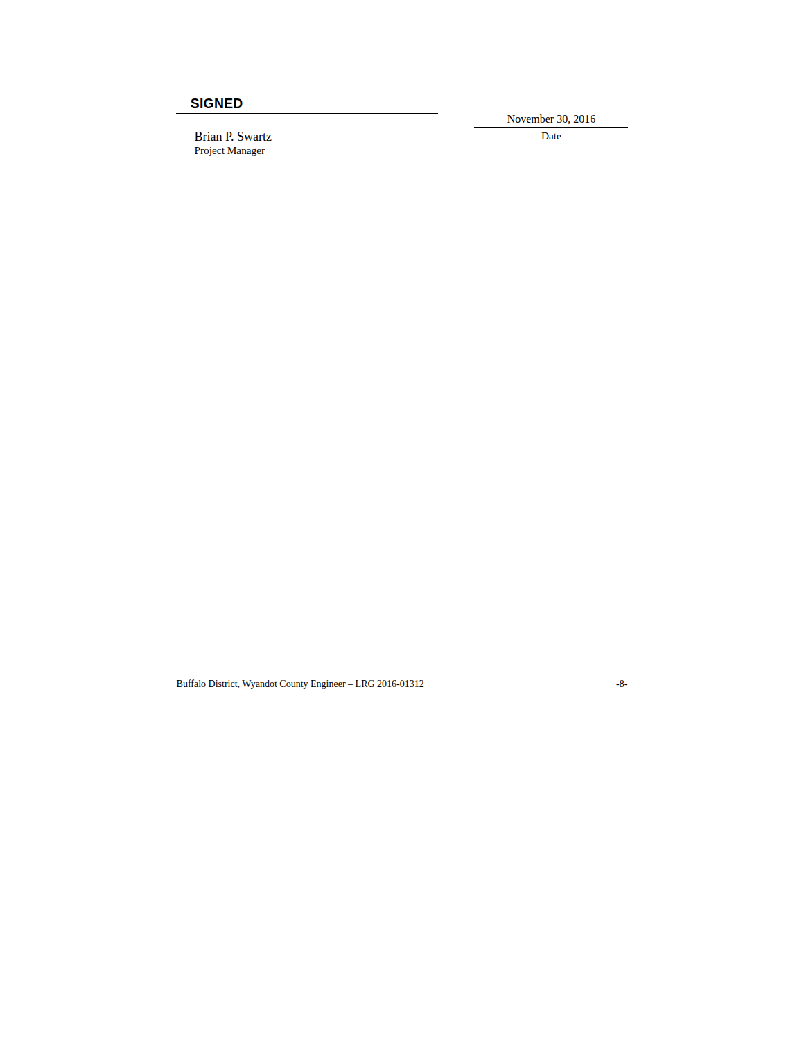SIGNED
| | | November 30, 2016 |
| Brian P. Swartz Project Manager | | Date |
| Buffalo District, Wyandot County Engineer – LRG 2016-01312 | -8- |